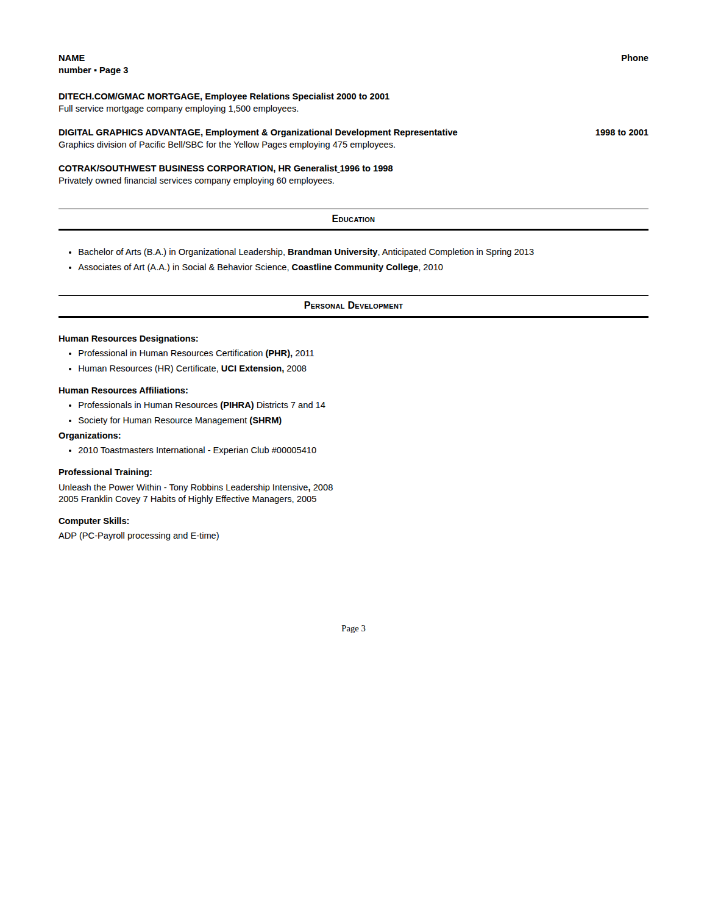NAME
number ▪ Page 3 Phone
DITECH.COM/GMAC MORTGAGE, Employee Relations Specialist 2000 to 2001
Full service mortgage company employing 1,500 employees.
DIGITAL GRAPHICS ADVANTAGE, Employment & Organizational Development Representative 1998 to 2001
Graphics division of Pacific Bell/SBC for the Yellow Pages employing 475 employees.
COTRAK/SOUTHWEST BUSINESS CORPORATION, HR Generalist 1996 to 1998
Privately owned financial services company employing 60 employees.
Education
Bachelor of Arts (B.A.) in Organizational Leadership, Brandman University, Anticipated Completion in Spring 2013
Associates of Art (A.A.) in Social & Behavior Science, Coastline Community College, 2010
Personal Development
Human Resources Designations:
Professional in Human Resources Certification (PHR), 2011
Human Resources (HR) Certificate, UCI Extension, 2008
Human Resources Affiliations:
Professionals in Human Resources (PIHRA) Districts 7 and 14
Society for Human Resource Management (SHRM)
Organizations:
2010 Toastmasters International - Experian Club #00005410
Professional Training:
Unleash the Power Within - Tony Robbins Leadership Intensive, 2008
2005 Franklin Covey 7 Habits of Highly Effective Managers, 2005
Computer Skills:
ADP (PC-Payroll processing and E-time)
Page 3